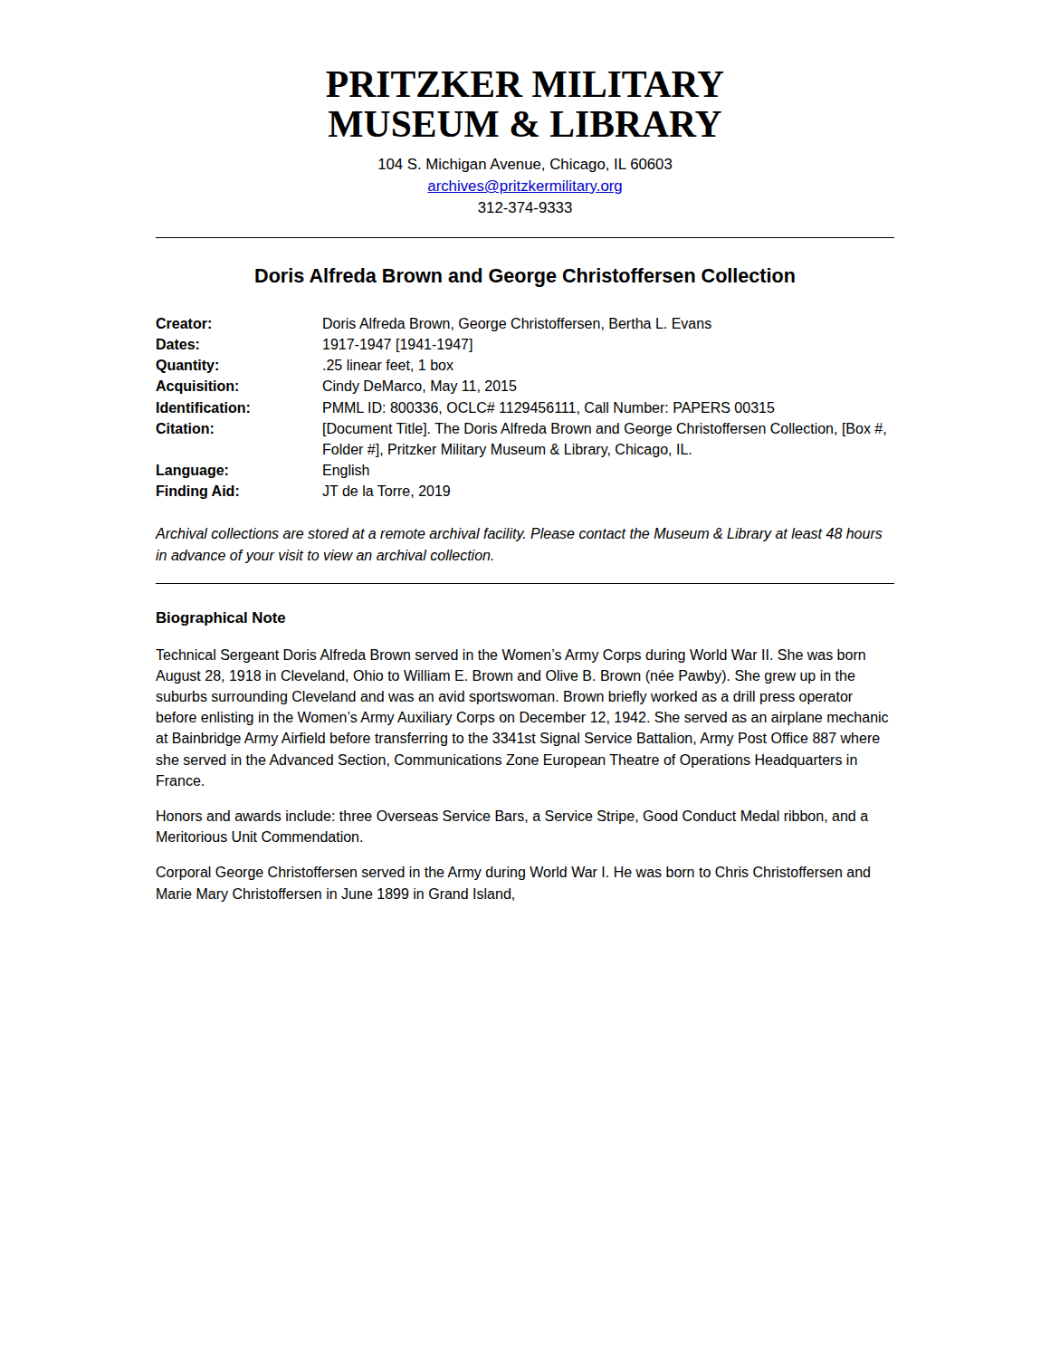PRITZKER MILITARY
MUSEUM & LIBRARY
104 S. Michigan Avenue, Chicago, IL 60603
archives@pritzkermilitary.org
312-374-9333
Doris Alfreda Brown and George Christoffersen Collection
Creator:
Doris Alfreda Brown, George Christoffersen, Bertha L. Evans
Dates:
1917-1947 [1941-1947]
Quantity:
.25 linear feet, 1 box
Acquisition:
Cindy DeMarco, May 11, 2015
Identification:
PMML ID: 800336, OCLC# 1129456111, Call Number: PAPERS 00315
Citation:
[Document Title]. The Doris Alfreda Brown and George Christoffersen Collection, [Box #, Folder #], Pritzker Military Museum & Library, Chicago, IL.
Language:
English
Finding Aid:
JT de la Torre, 2019
Archival collections are stored at a remote archival facility. Please contact the Museum & Library at least 48 hours in advance of your visit to view an archival collection.
Biographical Note
Technical Sergeant Doris Alfreda Brown served in the Women’s Army Corps during World War II. She was born August 28, 1918 in Cleveland, Ohio to William E. Brown and Olive B. Brown (née Pawby). She grew up in the suburbs surrounding Cleveland and was an avid sportswoman. Brown briefly worked as a drill press operator before enlisting in the Women’s Army Auxiliary Corps on December 12, 1942. She served as an airplane mechanic at Bainbridge Army Airfield before transferring to the 3341st Signal Service Battalion, Army Post Office 887 where she served in the Advanced Section, Communications Zone European Theatre of Operations Headquarters in France.
Honors and awards include: three Overseas Service Bars, a Service Stripe, Good Conduct Medal ribbon, and a Meritorious Unit Commendation.
Corporal George Christoffersen served in the Army during World War I. He was born to Chris Christoffersen and Marie Mary Christoffersen in June 1899 in Grand Island,